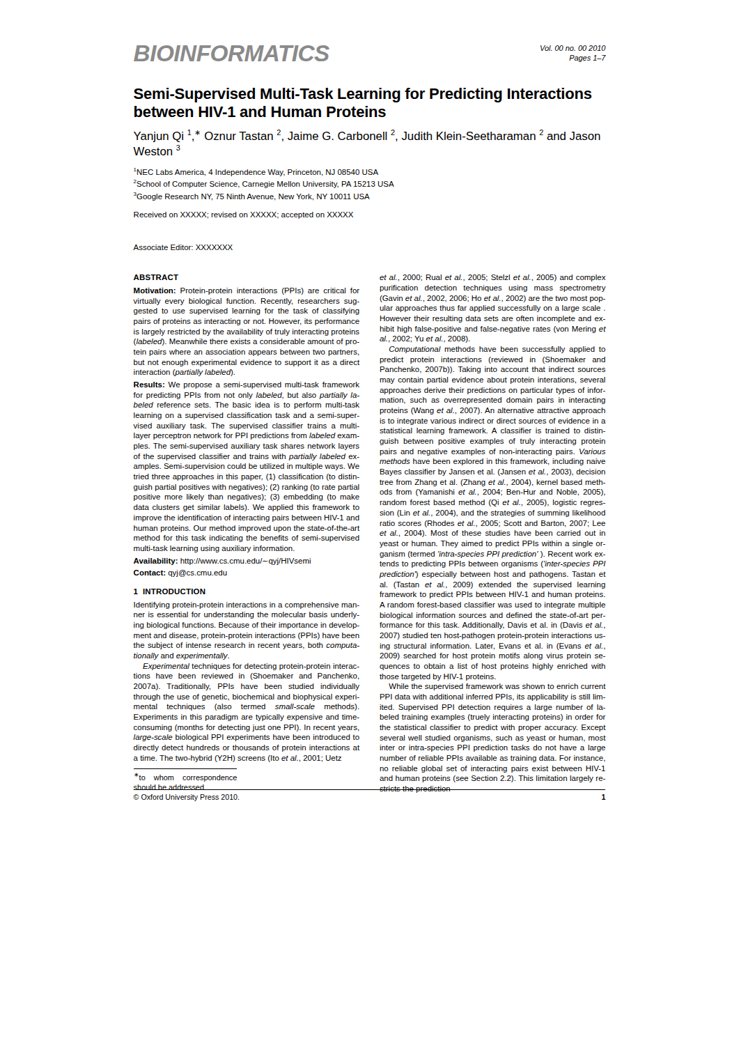BIOINFORMATICS
Vol. 00 no. 00 2010
Pages 1–7
Semi-Supervised Multi-Task Learning for Predicting Interactions between HIV-1 and Human Proteins
Yanjun Qi 1,∗ Oznur Tastan 2, Jaime G. Carbonell 2, Judith Klein-Seetharaman 2 and Jason Weston 3
1NEC Labs America, 4 Independence Way, Princeton, NJ 08540 USA
2School of Computer Science, Carnegie Mellon University, PA 15213 USA
3Google Research NY, 75 Ninth Avenue, New York, NY 10011 USA
Received on XXXXX; revised on XXXXX; accepted on XXXXX
Associate Editor: XXXXXXX
Abstract
Motivation: Protein-protein interactions (PPIs) are critical for virtually every biological function. Recently, researchers suggested to use supervised learning for the task of classifying pairs of proteins as interacting or not. However, its performance is largely restricted by the availability of truly interacting proteins (labeled). Meanwhile there exists a considerable amount of protein pairs where an association appears between two partners, but not enough experimental evidence to support it as a direct interaction (partially labeled).
Results: We propose a semi-supervised multi-task framework for predicting PPIs from not only labeled, but also partially labeled reference sets. The basic idea is to perform multi-task learning on a supervised classification task and a semi-supervised auxiliary task. The supervised classifier trains a multi-layer perceptron network for PPI predictions from labeled examples. The semi-supervised auxiliary task shares network layers of the supervised classifier and trains with partially labeled examples. Semi-supervision could be utilized in multiple ways. We tried three approaches in this paper, (1) classification (to distinguish partial positives with negatives); (2) ranking (to rate partial positive more likely than negatives); (3) embedding (to make data clusters get similar labels). We applied this framework to improve the identification of interacting pairs between HIV-1 and human proteins. Our method improved upon the state-of-the-art method for this task indicating the benefits of semi-supervised multi-task learning using auxiliary information.
Availability: http://www.cs.cmu.edu/∼qyj/HIVsemi
Contact: qyj@cs.cmu.edu
1 Introduction
Identifying protein-protein interactions in a comprehensive manner is essential for understanding the molecular basis underlying biological functions. Because of their importance in development and disease, protein-protein interactions (PPIs) have been the subject of intense research in recent years, both computationally and experimentally.
Experimental techniques for detecting protein-protein interactions have been reviewed in (Shoemaker and Panchenko, 2007a). Traditionally, PPIs have been studied individually through the use of genetic, biochemical and biophysical experimental techniques (also termed small-scale methods). Experiments in this paradigm are typically expensive and time-consuming (months for detecting just one PPI). In recent years, large-scale biological PPI experiments have been introduced to directly detect hundreds or thousands of protein interactions at a time. The two-hybrid (Y2H) screens (Ito et al., 2001; Uetz
∗to whom correspondence should be addressed
et al., 2000; Rual et al., 2005; Stelzl et al., 2005) and complex purification detection techniques using mass spectrometry (Gavin et al., 2002, 2006; Ho et al., 2002) are the two most popular approaches thus far applied successfully on a large scale . However their resulting data sets are often incomplete and exhibit high false-positive and false-negative rates (von Mering et al., 2002; Yu et al., 2008).
Computational methods have been successfully applied to predict protein interactions (reviewed in (Shoemaker and Panchenko, 2007b)). Taking into account that indirect sources may contain partial evidence about protein interations, several approaches derive their predictions on particular types of information, such as overrepresented domain pairs in interacting proteins (Wang et al., 2007). An alternative attractive approach is to integrate various indirect or direct sources of evidence in a statistical learning framework. A classifier is trained to distinguish between positive examples of truly interacting protein pairs and negative examples of non-interacting pairs. Various methods have been explored in this framework, including naive Bayes classifier by Jansen et al. (Jansen et al., 2003), decision tree from Zhang et al. (Zhang et al., 2004), kernel based methods from (Yamanishi et al., 2004; Ben-Hur and Noble, 2005), random forest based method (Qi et al., 2005), logistic regression (Lin et al., 2004), and the strategies of summing likelihood ratio scores (Rhodes et al., 2005; Scott and Barton, 2007; Lee et al., 2004). Most of these studies have been carried out in yeast or human. They aimed to predict PPIs within a single organism (termed 'intra-species PPI prediction' ). Recent work extends to predicting PPIs between organisms ('inter-species PPI prediction') especially between host and pathogens. Tastan et al. (Tastan et al., 2009) extended the supervised learning framework to predict PPIs between HIV-1 and human proteins. A random forest-based classifier was used to integrate multiple biological information sources and defined the state-of-art performance for this task. Additionally, Davis et al. in (Davis et al., 2007) studied ten host-pathogen protein-protein interactions using structural information. Later, Evans et al. in (Evans et al., 2009) searched for host protein motifs along virus protein sequences to obtain a list of host proteins highly enriched with those targeted by HIV-1 proteins.
While the supervised framework was shown to enrich current PPI data with additional inferred PPIs, its applicability is still limited. Supervised PPI detection requires a large number of labeled training examples (truely interacting proteins) in order for the statistical classifier to predict with proper accuracy. Except several well studied organisms, such as yeast or human, most inter or intra-species PPI prediction tasks do not have a large number of reliable PPIs available as training data. For instance, no reliable global set of interacting pairs exist between HIV-1 and human proteins (see Section 2.2). This limitation largely restricts the prediction
© Oxford University Press 2010.
1